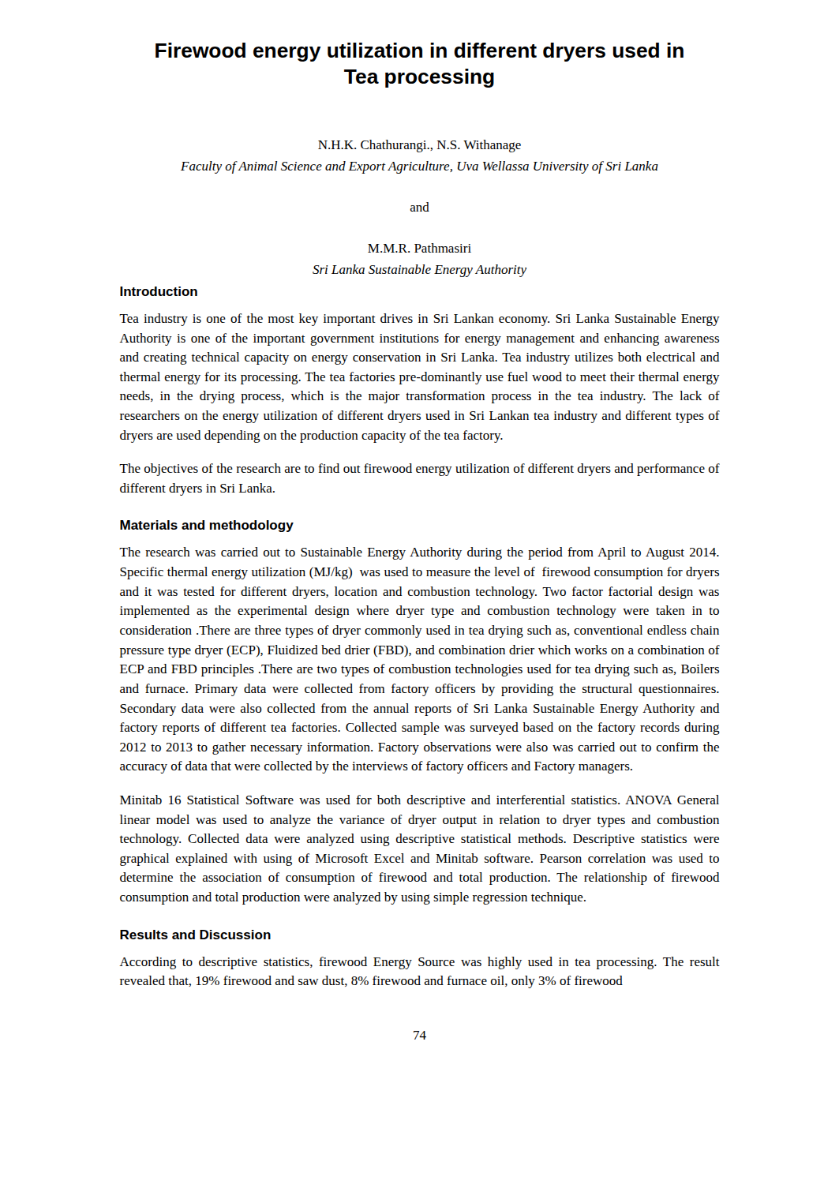Firewood energy utilization in different dryers used in Tea processing
N.H.K. Chathurangi., N.S. Withanage
Faculty of Animal Science and Export Agriculture, Uva Wellassa University of Sri Lanka
and
M.M.R. Pathmasiri
Sri Lanka Sustainable Energy Authority
Introduction
Tea industry is one of the most key important drives in Sri Lankan economy. Sri Lanka Sustainable Energy Authority is one of the important government institutions for energy management and enhancing awareness and creating technical capacity on energy conservation in Sri Lanka. Tea industry utilizes both electrical and thermal energy for its processing. The tea factories pre-dominantly use fuel wood to meet their thermal energy needs, in the drying process, which is the major transformation process in the tea industry. The lack of researchers on the energy utilization of different dryers used in Sri Lankan tea industry and different types of dryers are used depending on the production capacity of the tea factory.
The objectives of the research are to find out firewood energy utilization of different dryers and performance of different dryers in Sri Lanka.
Materials and methodology
The research was carried out to Sustainable Energy Authority during the period from April to August 2014. Specific thermal energy utilization (MJ/kg) was used to measure the level of firewood consumption for dryers and it was tested for different dryers, location and combustion technology. Two factor factorial design was implemented as the experimental design where dryer type and combustion technology were taken in to consideration .There are three types of dryer commonly used in tea drying such as, conventional endless chain pressure type dryer (ECP), Fluidized bed drier (FBD), and combination drier which works on a combination of ECP and FBD principles .There are two types of combustion technologies used for tea drying such as, Boilers and furnace. Primary data were collected from factory officers by providing the structural questionnaires. Secondary data were also collected from the annual reports of Sri Lanka Sustainable Energy Authority and factory reports of different tea factories. Collected sample was surveyed based on the factory records during 2012 to 2013 to gather necessary information. Factory observations were also was carried out to confirm the accuracy of data that were collected by the interviews of factory officers and Factory managers.
Minitab 16 Statistical Software was used for both descriptive and interferential statistics. ANOVA General linear model was used to analyze the variance of dryer output in relation to dryer types and combustion technology. Collected data were analyzed using descriptive statistical methods. Descriptive statistics were graphical explained with using of Microsoft Excel and Minitab software. Pearson correlation was used to determine the association of consumption of firewood and total production. The relationship of firewood consumption and total production were analyzed by using simple regression technique.
Results and Discussion
According to descriptive statistics, firewood Energy Source was highly used in tea processing. The result revealed that, 19% firewood and saw dust, 8% firewood and furnace oil, only 3% of firewood
74